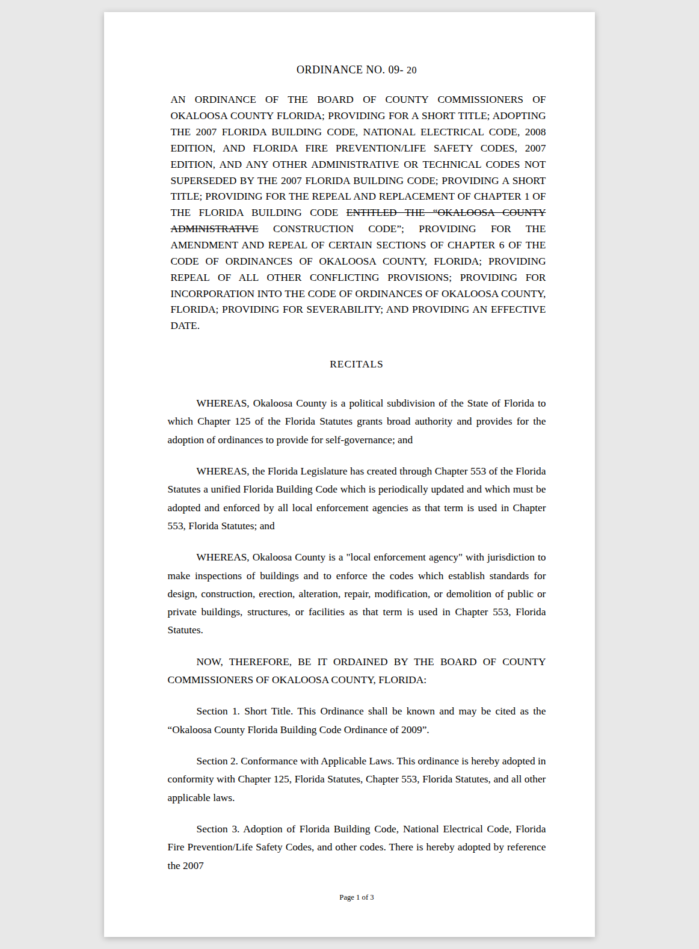ORDINANCE NO. 09- 20
An Ordinance of the Board of County Commissioners of Okaloosa County Florida; Providing for a Short Title; Adopting the 2007 Florida Building Code, National Electrical Code, 2008 Edition, and Florida Fire Prevention/Life Safety Codes, 2007 Edition, and any other Administrative or Technical Codes not Superseded by the 2007 Florida Building Code; Providing a Short Title; Providing for the Repeal and Replacement of Chapter 1 of the Florida Building Code Entitled the “Okaloosa County Administrative Construction Code”; Providing for the Amendment and Repeal of Certain Sections of Chapter 6 of the Code of Ordinances of Okaloosa County, Florida; Providing Repeal of all other Conflicting Provisions; Providing for Incorporation into the Code of Ordinances of Okaloosa County, Florida; Providing for Severability; and Providing an Effective Date.
RECITALS
WHEREAS, Okaloosa County is a political subdivision of the State of Florida to which Chapter 125 of the Florida Statutes grants broad authority and provides for the adoption of ordinances to provide for self-governance; and
WHEREAS, the Florida Legislature has created through Chapter 553 of the Florida Statutes a unified Florida Building Code which is periodically updated and which must be adopted and enforced by all local enforcement agencies as that term is used in Chapter 553, Florida Statutes; and
WHEREAS, Okaloosa County is a "local enforcement agency" with jurisdiction to make inspections of buildings and to enforce the codes which establish standards for design, construction, erection, alteration, repair, modification, or demolition of public or private buildings, structures, or facilities as that term is used in Chapter 553, Florida Statutes.
NOW, THEREFORE, BE IT ORDAINED BY THE BOARD OF COUNTY COMMISSIONERS OF OKALOOSA COUNTY, FLORIDA:
Section 1. Short Title. This Ordinance shall be known and may be cited as the “Okaloosa County Florida Building Code Ordinance of 2009”.
Section 2. Conformance with Applicable Laws. This ordinance is hereby adopted in conformity with Chapter 125, Florida Statutes, Chapter 553, Florida Statutes, and all other applicable laws.
Section 3. Adoption of Florida Building Code, National Electrical Code, Florida Fire Prevention/Life Safety Codes, and other codes. There is hereby adopted by reference the 2007
Page 1 of 3